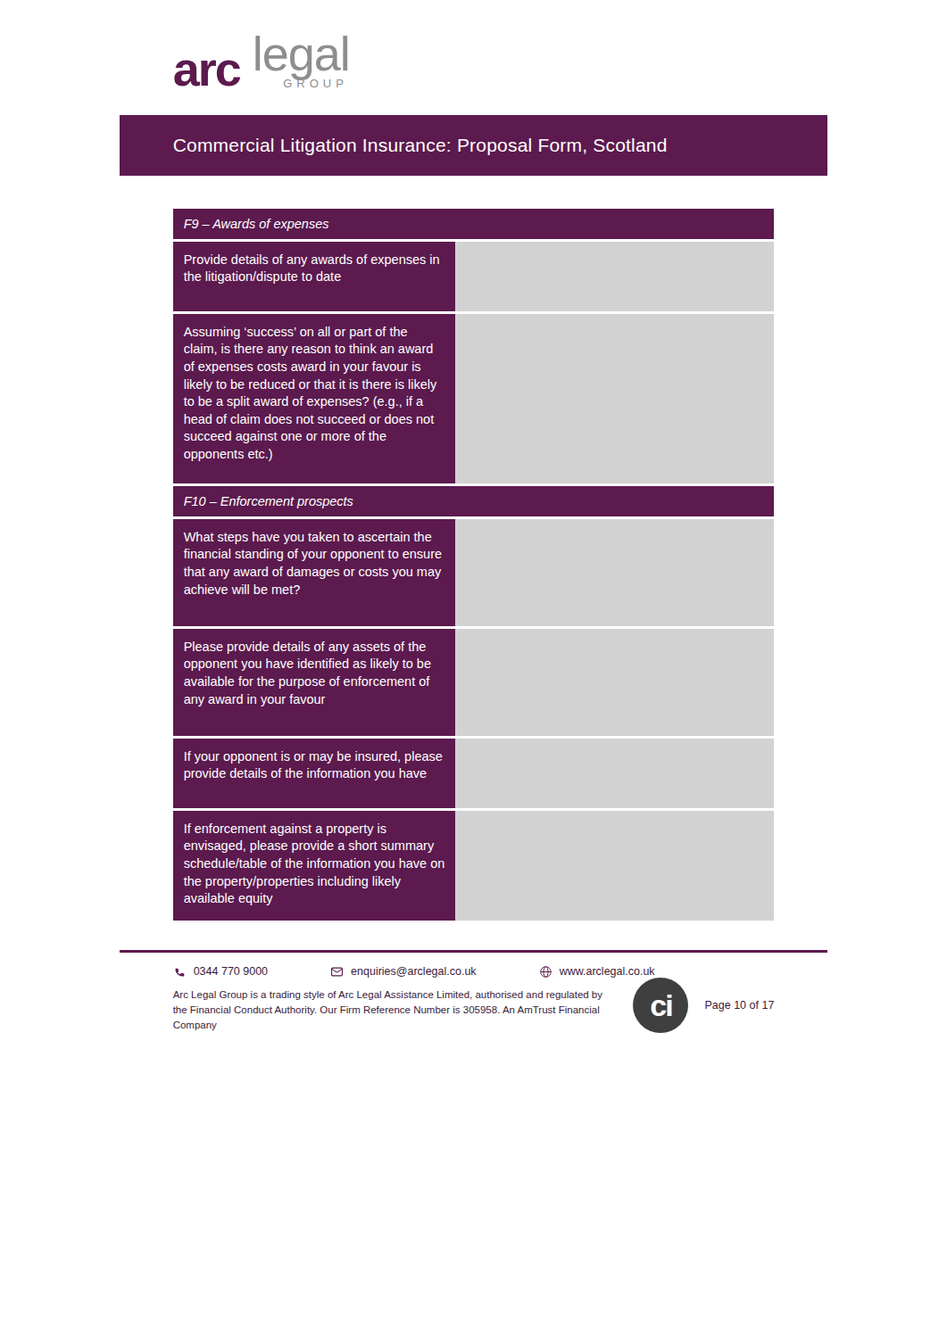arc
legal
GROUP
Commercial Litigation Insurance: Proposal Form, Scotland
| F9 – Awards of expenses |
| --- |
| Provide details of any awards of expenses in the litigation/dispute to date | |
| Assuming ‘success’ on all or part of the claim, is there any reason to think an award of expenses costs award in your favour is likely to be reduced or that it is there is likely to be a split award of expenses? (e.g., if a head of claim does not succeed or does not succeed against one or more of the opponents etc.) | |
| F10 – Enforcement prospects |
| What steps have you taken to ascertain the financial standing of your opponent to ensure that any award of damages or costs you may achieve will be met? | |
| Please provide details of any assets of the opponent you have identified as likely to be available for the purpose of enforcement of any award in your favour | |
| If your opponent is or may be insured, please provide details of the information you have | |
| If enforcement against a property is envisaged, please provide a short summary schedule/table of the information you have on the property/properties including likely available equity | |
0344 770 9000 enquiries@arclegal.co.uk www.arclegal.co.uk
Arc Legal Group is a trading style of Arc Legal Assistance Limited, authorised and regulated by the Financial Conduct Authority. Our Firm Reference Number is 305958. An AmTrust Financial Company
ci
Page 10 of 17